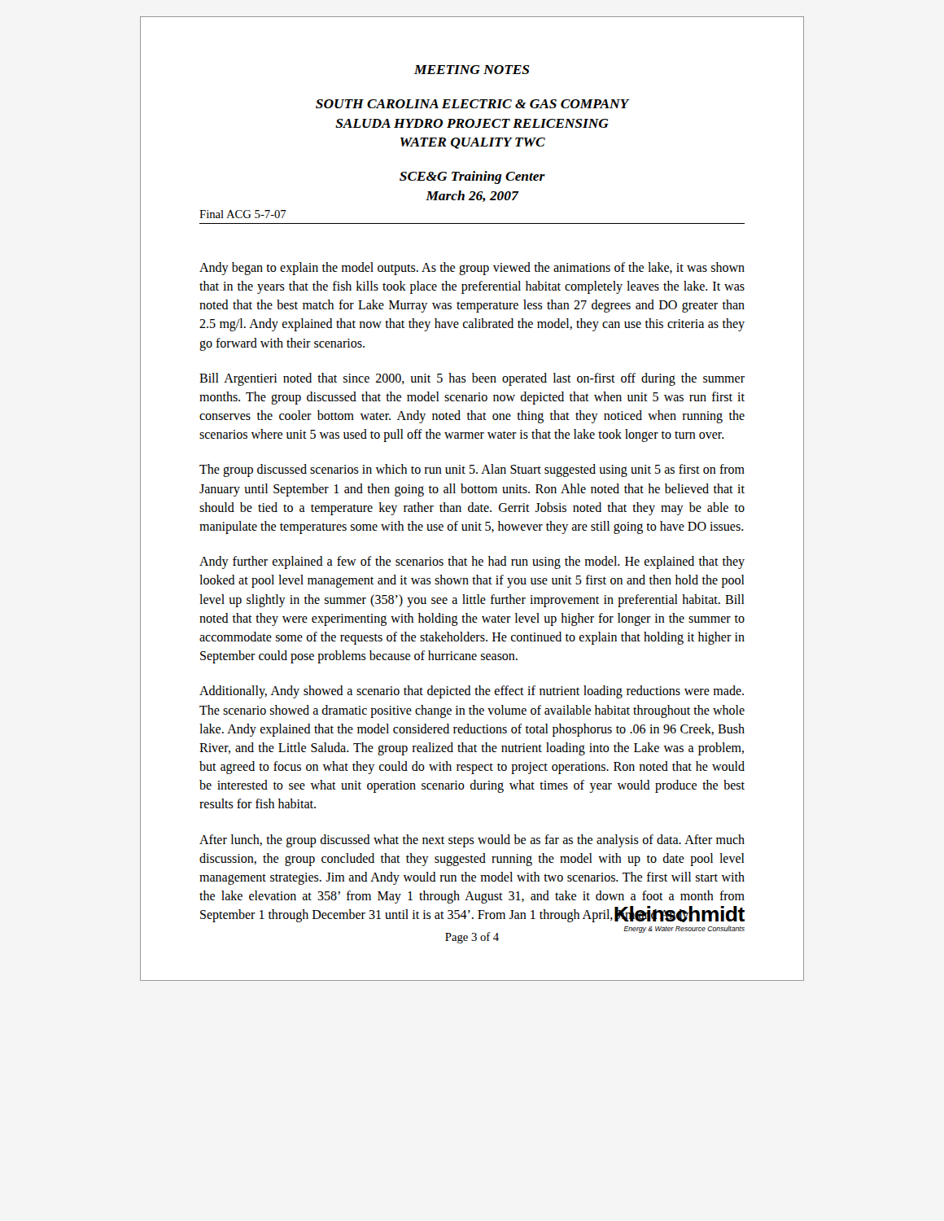MEETING NOTES
SOUTH CAROLINA ELECTRIC & GAS COMPANY
SALUDA HYDRO PROJECT RELICENSING
WATER QUALITY TWC
SCE&G Training Center
March 26, 2007
Final ACG 5-7-07
Andy began to explain the model outputs. As the group viewed the animations of the lake, it was shown that in the years that the fish kills took place the preferential habitat completely leaves the lake. It was noted that the best match for Lake Murray was temperature less than 27 degrees and DO greater than 2.5 mg/l. Andy explained that now that they have calibrated the model, they can use this criteria as they go forward with their scenarios.
Bill Argentieri noted that since 2000, unit 5 has been operated last on-first off during the summer months. The group discussed that the model scenario now depicted that when unit 5 was run first it conserves the cooler bottom water. Andy noted that one thing that they noticed when running the scenarios where unit 5 was used to pull off the warmer water is that the lake took longer to turn over.
The group discussed scenarios in which to run unit 5. Alan Stuart suggested using unit 5 as first on from January until September 1 and then going to all bottom units. Ron Ahle noted that he believed that it should be tied to a temperature key rather than date. Gerrit Jobsis noted that they may be able to manipulate the temperatures some with the use of unit 5, however they are still going to have DO issues.
Andy further explained a few of the scenarios that he had run using the model. He explained that they looked at pool level management and it was shown that if you use unit 5 first on and then hold the pool level up slightly in the summer (358’) you see a little further improvement in preferential habitat. Bill noted that they were experimenting with holding the water level up higher for longer in the summer to accommodate some of the requests of the stakeholders. He continued to explain that holding it higher in September could pose problems because of hurricane season.
Additionally, Andy showed a scenario that depicted the effect if nutrient loading reductions were made. The scenario showed a dramatic positive change in the volume of available habitat throughout the whole lake. Andy explained that the model considered reductions of total phosphorus to .06 in 96 Creek, Bush River, and the Little Saluda. The group realized that the nutrient loading into the Lake was a problem, but agreed to focus on what they could do with respect to project operations. Ron noted that he would be interested to see what unit operation scenario during what times of year would produce the best results for fish habitat.
After lunch, the group discussed what the next steps would be as far as the analysis of data. After much discussion, the group concluded that they suggested running the model with up to date pool level management strategies. Jim and Andy would run the model with two scenarios. The first will start with the lake elevation at 358’ from May 1 through August 31, and take it down a foot a month from September 1 through December 31 until it is at 354’. From Jan 1 through April, Jim and Andy
Page 3 of 4
Kleinschmidt
Energy & Water Resource Consultants